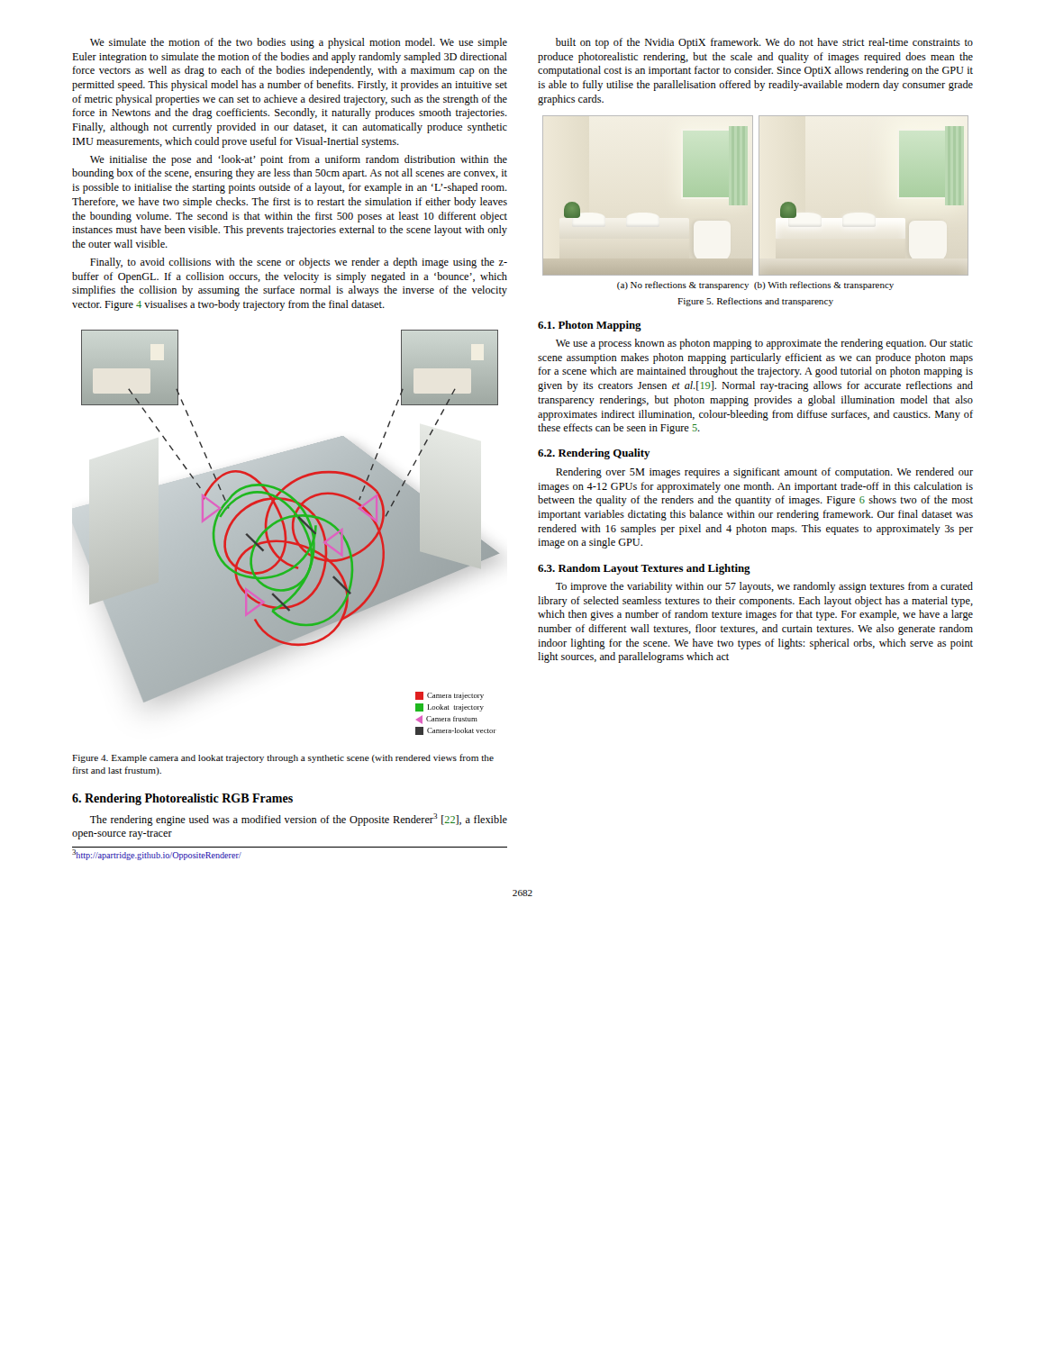We simulate the motion of the two bodies using a physical motion model. We use simple Euler integration to simulate the motion of the bodies and apply randomly sampled 3D directional force vectors as well as drag to each of the bodies independently, with a maximum cap on the permitted speed. This physical model has a number of benefits. Firstly, it provides an intuitive set of metric physical properties we can set to achieve a desired trajectory, such as the strength of the force in Newtons and the drag coefficients. Secondly, it naturally produces smooth trajectories. Finally, although not currently provided in our dataset, it can automatically produce synthetic IMU measurements, which could prove useful for Visual-Inertial systems.
We initialise the pose and ‘look-at’ point from a uniform random distribution within the bounding box of the scene, ensuring they are less than 50cm apart. As not all scenes are convex, it is possible to initialise the starting points outside of a layout, for example in an ‘L’-shaped room. Therefore, we have two simple checks. The first is to restart the simulation if either body leaves the bounding volume. The second is that within the first 500 poses at least 10 different object instances must have been visible. This prevents trajectories external to the scene layout with only the outer wall visible.
Finally, to avoid collisions with the scene or objects we render a depth image using the z-buffer of OpenGL. If a collision occurs, the velocity is simply negated in a ‘bounce’, which simplifies the collision by assuming the surface normal is always the inverse of the velocity vector. Figure 4 visualises a two-body trajectory from the final dataset.
Camera trajectory
Lookat trajectory
Camera frustum
Camera-lookat vector
Figure 4. Example camera and lookat trajectory through a synthetic scene (with rendered views from the first and last frustum).
6. Rendering Photorealistic RGB Frames
The rendering engine used was a modified version of the Opposite Renderer3 [22], a flexible open-source ray-tracer
3http://apartridge.github.io/OppositeRenderer/
built on top of the Nvidia OptiX framework. We do not have strict real-time constraints to produce photorealistic rendering, but the scale and quality of images required does mean the computational cost is an important factor to consider. Since OptiX allows rendering on the GPU it is able to fully utilise the parallelisation offered by readily-available modern day consumer grade graphics cards.
(a) No reflections & transparency (b) With reflections & transparency
Figure 5. Reflections and transparency
6.1. Photon Mapping
We use a process known as photon mapping to approximate the rendering equation. Our static scene assumption makes photon mapping particularly efficient as we can produce photon maps for a scene which are maintained throughout the trajectory. A good tutorial on photon mapping is given by its creators Jensen et al.[19]. Normal ray-tracing allows for accurate reflections and transparency renderings, but photon mapping provides a global illumination model that also approximates indirect illumination, colour-bleeding from diffuse surfaces, and caustics. Many of these effects can be seen in Figure 5.
6.2. Rendering Quality
Rendering over 5M images requires a significant amount of computation. We rendered our images on 4-12 GPUs for approximately one month. An important trade-off in this calculation is between the quality of the renders and the quantity of images. Figure 6 shows two of the most important variables dictating this balance within our rendering framework. Our final dataset was rendered with 16 samples per pixel and 4 photon maps. This equates to approximately 3s per image on a single GPU.
6.3. Random Layout Textures and Lighting
To improve the variability within our 57 layouts, we randomly assign textures from a curated library of selected seamless textures to their components. Each layout object has a material type, which then gives a number of random texture images for that type. For example, we have a large number of different wall textures, floor textures, and curtain textures. We also generate random indoor lighting for the scene. We have two types of lights: spherical orbs, which serve as point light sources, and parallelograms which act
2682